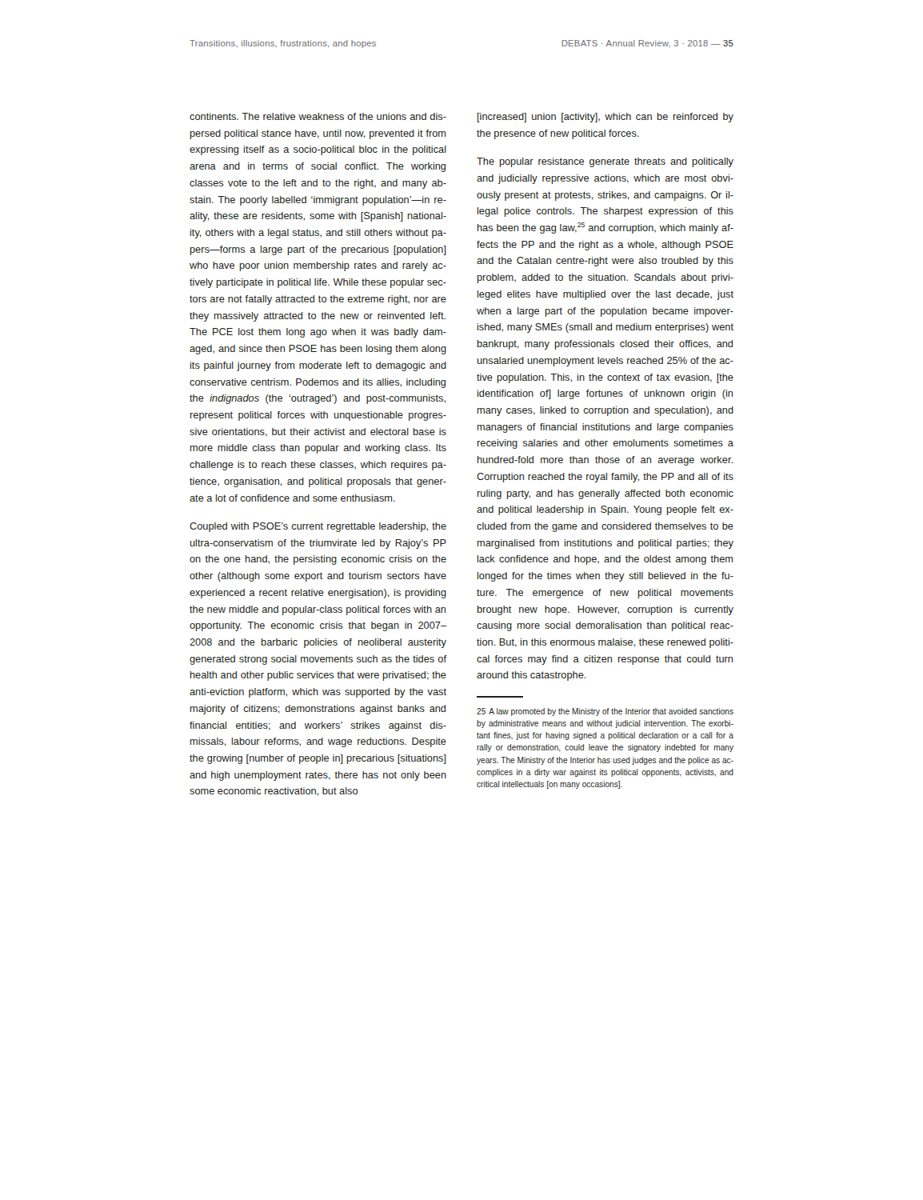Transitions, illusions, frustrations, and hopes
DEBATS · Annual Review, 3 · 2018 — 35
continents. The relative weakness of the unions and dispersed political stance have, until now, prevented it from expressing itself as a socio-political bloc in the political arena and in terms of social conflict. The working classes vote to the left and to the right, and many abstain. The poorly labelled ‘immigrant population’—in reality, these are residents, some with [Spanish] nationality, others with a legal status, and still others without papers—forms a large part of the precarious [population] who have poor union membership rates and rarely actively participate in political life. While these popular sectors are not fatally attracted to the extreme right, nor are they massively attracted to the new or reinvented left. The PCE lost them long ago when it was badly damaged, and since then PSOE has been losing them along its painful journey from moderate left to demagogic and conservative centrism. Podemos and its allies, including the indignados (the ‘outraged’) and post-communists, represent political forces with unquestionable progressive orientations, but their activist and electoral base is more middle class than popular and working class. Its challenge is to reach these classes, which requires patience, organisation, and political proposals that generate a lot of confidence and some enthusiasm.
Coupled with PSOE’s current regrettable leadership, the ultra-conservatism of the triumvirate led by Rajoy’s PP on the one hand, the persisting economic crisis on the other (although some export and tourism sectors have experienced a recent relative energisation), is providing the new middle and popular-class political forces with an opportunity. The economic crisis that began in 2007–2008 and the barbaric policies of neoliberal austerity generated strong social movements such as the tides of health and other public services that were privatised; the anti-eviction platform, which was supported by the vast majority of citizens; demonstrations against banks and financial entities; and workers’ strikes against dismissals, labour reforms, and wage reductions. Despite the growing [number of people in] precarious [situations] and high unemployment rates, there has not only been some economic reactivation, but also
[increased] union [activity], which can be reinforced by the presence of new political forces.
The popular resistance generate threats and politically and judicially repressive actions, which are most obviously present at protests, strikes, and campaigns. Or illegal police controls. The sharpest expression of this has been the gag law,25 and corruption, which mainly affects the PP and the right as a whole, although PSOE and the Catalan centre-right were also troubled by this problem, added to the situation. Scandals about privileged elites have multiplied over the last decade, just when a large part of the population became impoverished, many SMEs (small and medium enterprises) went bankrupt, many professionals closed their offices, and unsalaried unemployment levels reached 25% of the active population. This, in the context of tax evasion, [the identification of] large fortunes of unknown origin (in many cases, linked to corruption and speculation), and managers of financial institutions and large companies receiving salaries and other emoluments sometimes a hundred-fold more than those of an average worker. Corruption reached the royal family, the PP and all of its ruling party, and has generally affected both economic and political leadership in Spain. Young people felt excluded from the game and considered themselves to be marginalised from institutions and political parties; they lack confidence and hope, and the oldest among them longed for the times when they still believed in the future. The emergence of new political movements brought new hope. However, corruption is currently causing more social demoralisation than political reaction. But, in this enormous malaise, these renewed political forces may find a citizen response that could turn around this catastrophe.
25 A law promoted by the Ministry of the Interior that avoided sanctions by administrative means and without judicial intervention. The exorbitant fines, just for having signed a political declaration or a call for a rally or demonstration, could leave the signatory indebted for many years. The Ministry of the Interior has used judges and the police as accomplices in a dirty war against its political opponents, activists, and critical intellectuals [on many occasions].